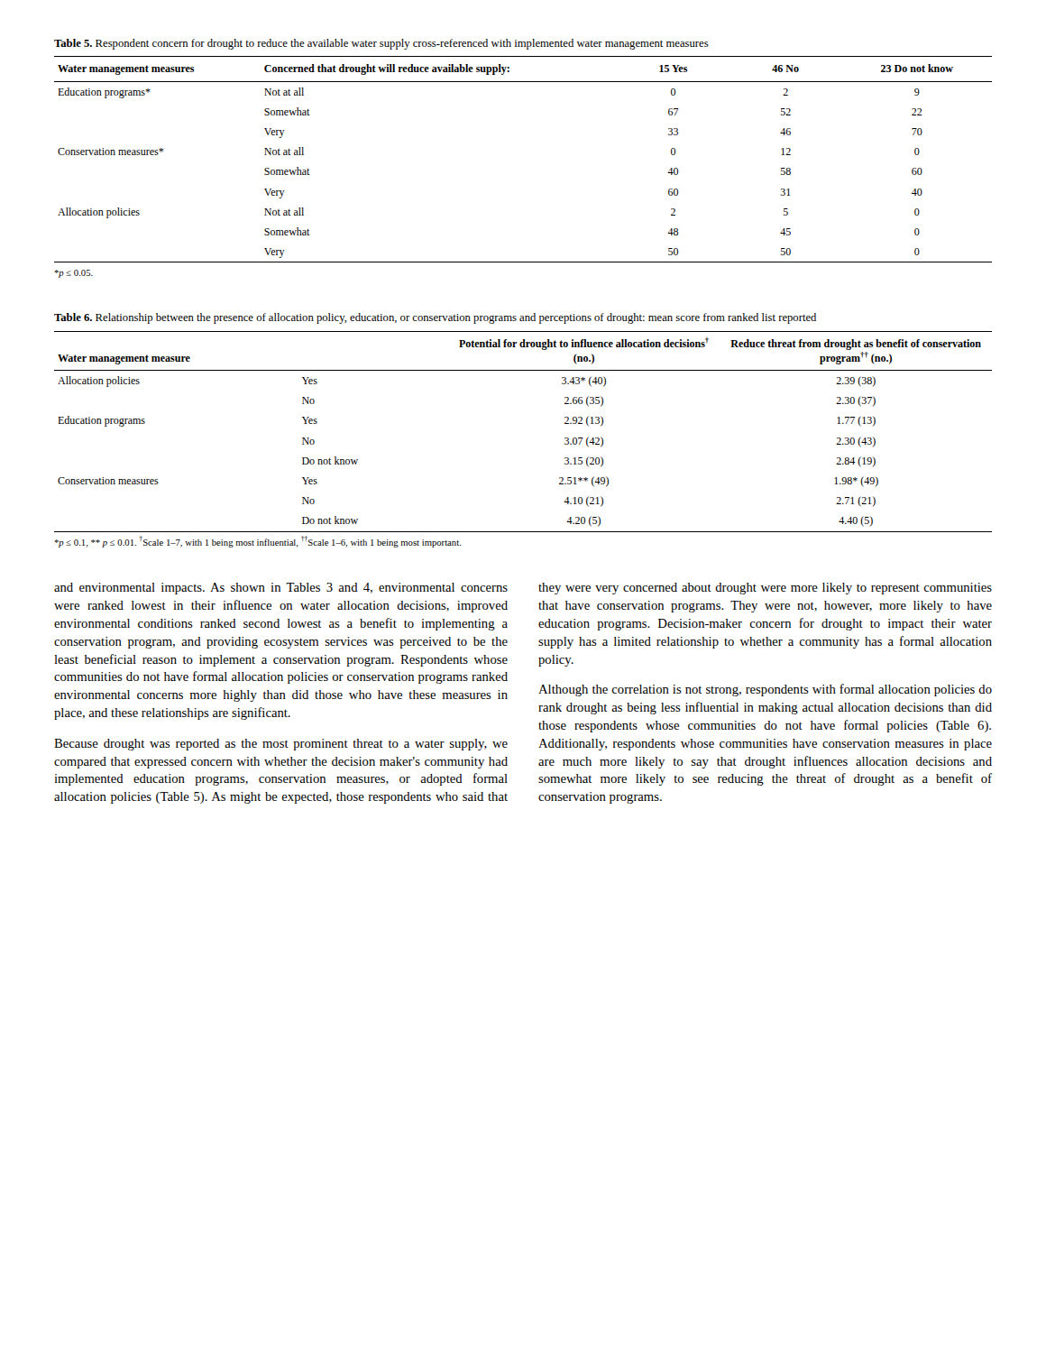Table 5. Respondent concern for drought to reduce the available water supply cross-referenced with implemented water management measures
| Water management measures | Concerned that drought will reduce available supply: | 15 Yes | 46 No | 23 Do not know |
| --- | --- | --- | --- | --- |
| Education programs* | Not at all | 0 | 2 | 9 |
| | Somewhat | 67 | 52 | 22 |
| | Very | 33 | 46 | 70 |
| Conservation measures* | Not at all | 0 | 12 | 0 |
| | Somewhat | 40 | 58 | 60 |
| | Very | 60 | 31 | 40 |
| Allocation policies | Not at all | 2 | 5 | 0 |
| | Somewhat | 48 | 45 | 0 |
| | Very | 50 | 50 | 0 |
*p ≤ 0.05.
Table 6. Relationship between the presence of allocation policy, education, or conservation programs and perceptions of drought: mean score from ranked list reported
| Water management measure | | Potential for drought to influence allocation decisions † (no.) | Reduce threat from drought as benefit of conservation program †† (no.) |
| --- | --- | --- | --- |
| Allocation policies | Yes | 3.43* (40) | 2.39 (38) |
| | No | 2.66 (35) | 2.30 (37) |
| Education programs | Yes | 2.92 (13) | 1.77 (13) |
| | No | 3.07 (42) | 2.30 (43) |
| | Do not know | 3.15 (20) | 2.84 (19) |
| Conservation measures | Yes | 2.51** (49) | 1.98* (49) |
| | No | 4.10 (21) | 2.71 (21) |
| | Do not know | 4.20 (5) | 4.40 (5) |
*p ≤ 0.1, ** p ≤ 0.01. †Scale 1–7, with 1 being most influential, ††Scale 1–6, with 1 being most important.
and environmental impacts. As shown in Tables 3 and 4, environmental concerns were ranked lowest in their influence on water allocation decisions, improved environmental conditions ranked second lowest as a benefit to implementing a conservation program, and providing ecosystem services was perceived to be the least beneficial reason to implement a conservation program. Respondents whose communities do not have formal allocation policies or conservation programs ranked environmental concerns more highly than did those who have these measures in place, and these relationships are significant.
Because drought was reported as the most prominent threat to a water supply, we compared that expressed concern with whether the decision maker's community had implemented education programs, conservation measures, or adopted formal allocation policies (Table 5). As might be expected, those respondents who said that they were very concerned about drought were more likely to represent communities that have conservation programs. They were not, however, more likely to have education programs. Decision-maker concern for drought to impact their water supply has a limited relationship to whether a community has a formal allocation policy.
Although the correlation is not strong, respondents with formal allocation policies do rank drought as being less influential in making actual allocation decisions than did those respondents whose communities do not have formal policies (Table 6). Additionally, respondents whose communities have conservation measures in place are much more likely to say that drought influences allocation decisions and somewhat more likely to see reducing the threat of drought as a benefit of conservation programs.